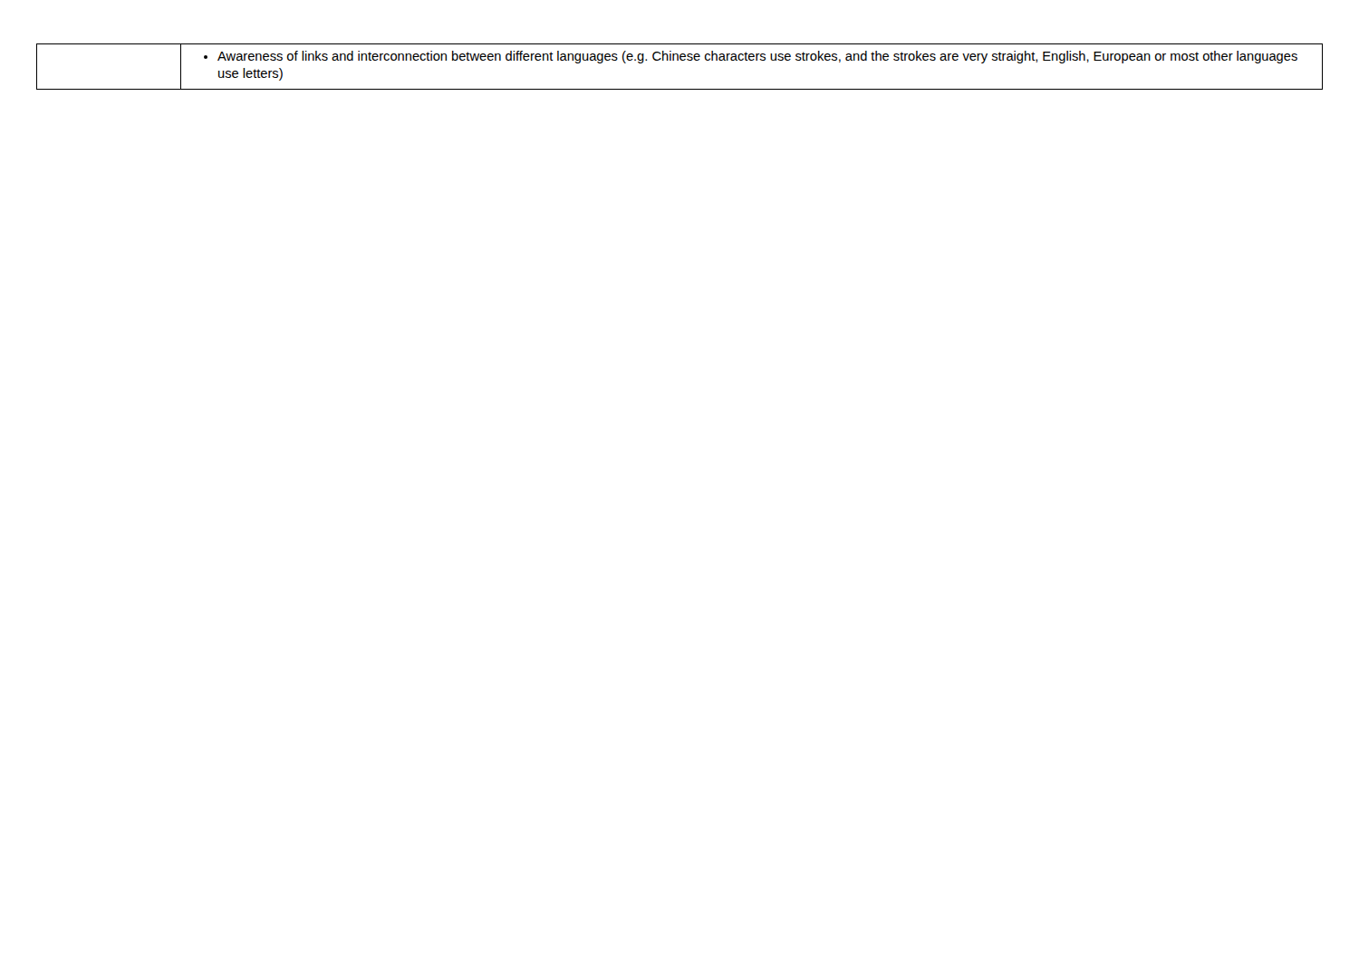| | Awareness of links and interconnection between different languages (e.g. Chinese characters use strokes, and the strokes are very straight, English, European or most other languages use letters) |